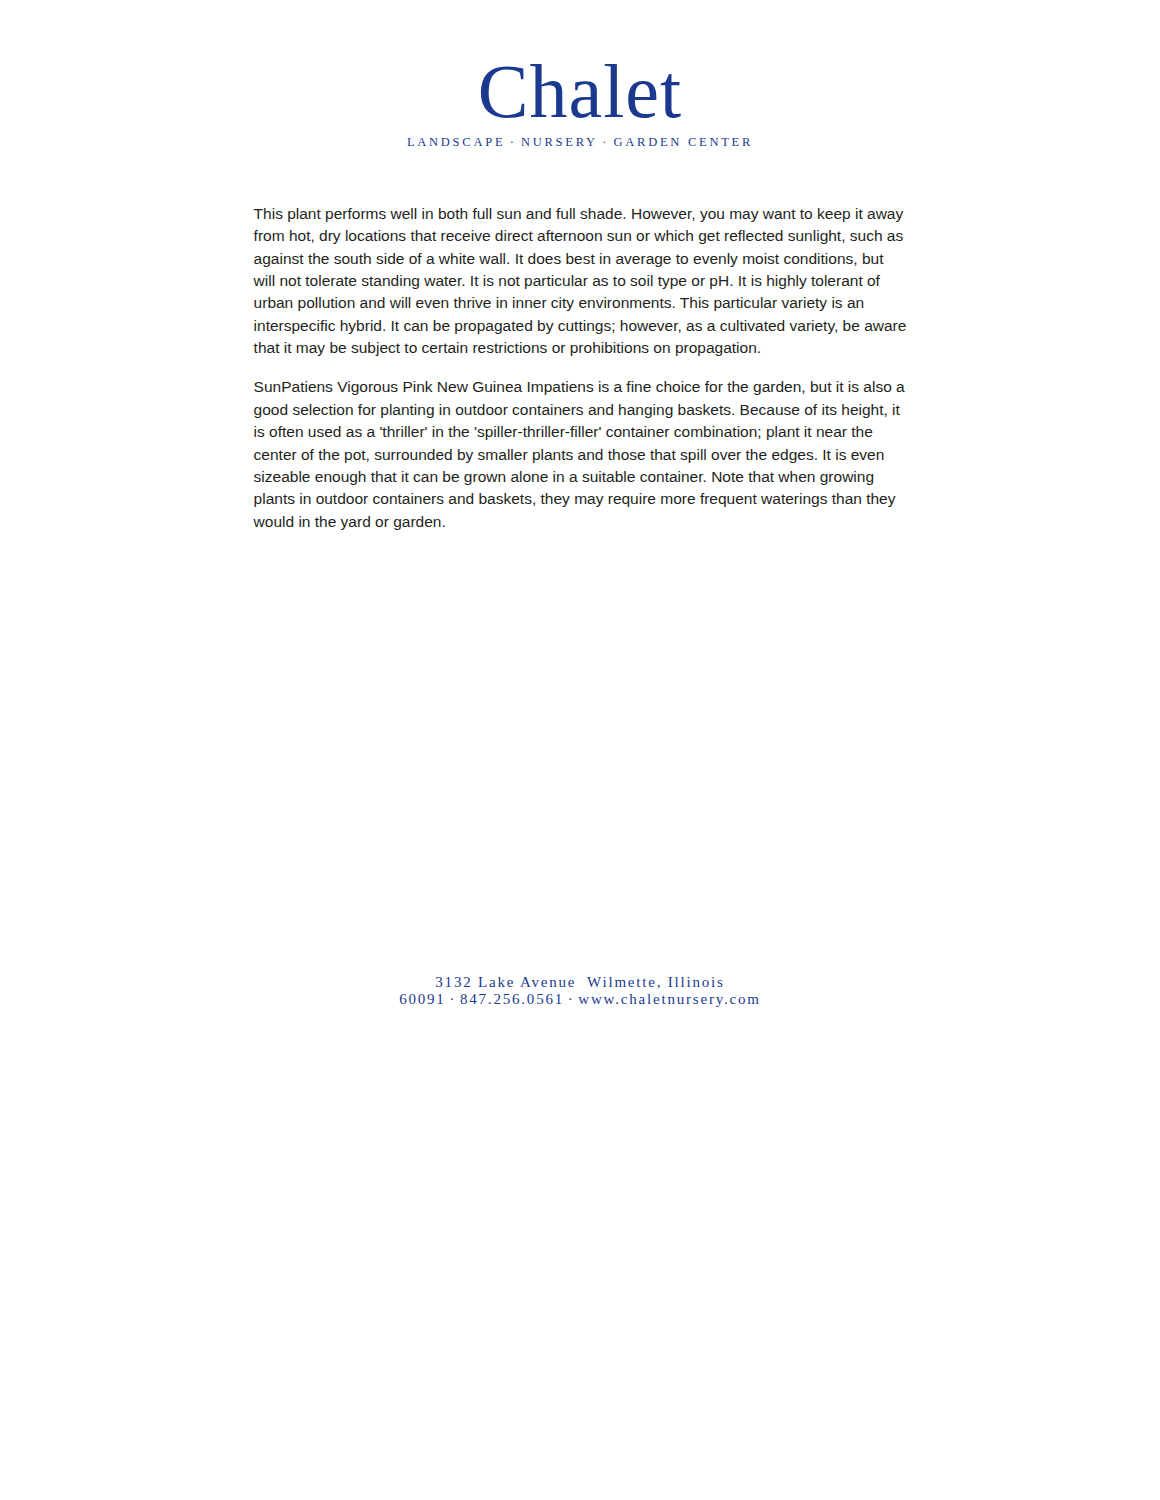Chalet
Landscape·Nursery·Garden Center
This plant performs well in both full sun and full shade. However, you may want to keep it away from hot, dry locations that receive direct afternoon sun or which get reflected sunlight, such as against the south side of a white wall. It does best in average to evenly moist conditions, but will not tolerate standing water. It is not particular as to soil type or pH. It is highly tolerant of urban pollution and will even thrive in inner city environments. This particular variety is an interspecific hybrid. It can be propagated by cuttings; however, as a cultivated variety, be aware that it may be subject to certain restrictions or prohibitions on propagation.
SunPatiens Vigorous Pink New Guinea Impatiens is a fine choice for the garden, but it is also a good selection for planting in outdoor containers and hanging baskets. Because of its height, it is often used as a 'thriller' in the 'spiller-thriller-filler' container combination; plant it near the center of the pot, surrounded by smaller plants and those that spill over the edges. It is even sizeable enough that it can be grown alone in a suitable container. Note that when growing plants in outdoor containers and baskets, they may require more frequent waterings than they would in the yard or garden.
3132 Lake Avenue Wilmette, Illinois 60091·847.256.0561·www.chaletnursery.com